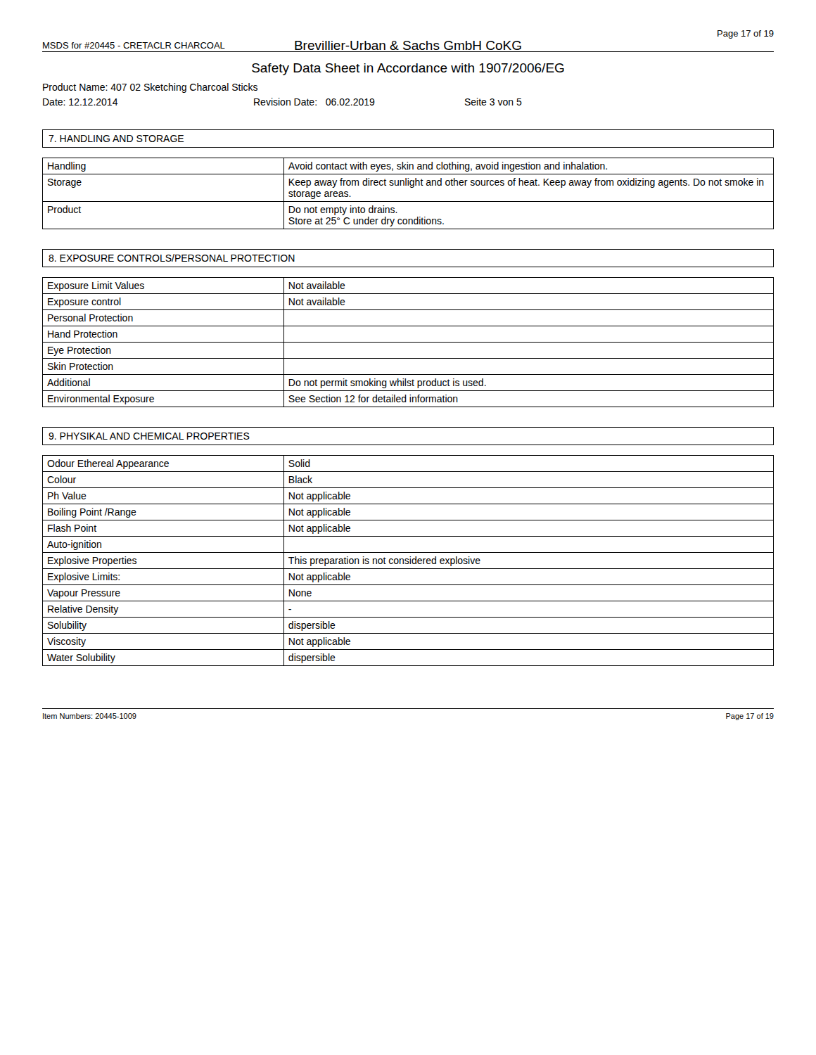Page 17 of 19
MSDS for #20445 - CRETACLR CHARCOAL
Brevillier-Urban & Sachs GmbH CoKG
Safety Data Sheet in Accordance with 1907/2006/EG
Product Name: 407 02 Sketching Charcoal Sticks
Date: 12.12.2014 Revision Date: 06.02.2019 Seite 3 von 5
7. HANDLING AND STORAGE
| Handling | Avoid contact with eyes, skin and clothing, avoid ingestion and inhalation. |
| Storage | Keep away from direct sunlight and other sources of heat. Keep away from oxidizing agents. Do not smoke in storage areas. |
| Product | Do not empty into drains. Store at 25° C under dry conditions. |
8. EXPOSURE CONTROLS/PERSONAL PROTECTION
| Exposure Limit Values | Not available |
| Exposure control | Not available |
| Personal Protection | |
| Hand Protection | |
| Eye Protection | |
| Skin Protection | |
| Additional | Do not permit smoking whilst product is used. |
| Environmental Exposure | See Section 12 for detailed information |
9. PHYSIKAL AND CHEMICAL PROPERTIES
| Odour Ethereal Appearance | Solid |
| Colour | Black |
| Ph Value | Not applicable |
| Boiling Point /Range | Not applicable |
| Flash Point | Not applicable |
| Auto-ignition | |
| Explosive Properties | This preparation is not considered explosive |
| Explosive Limits: | Not applicable |
| Vapour Pressure | None |
| Relative Density | - |
| Solubility | dispersible |
| Viscosity | Not applicable |
| Water Solubility | dispersible |
Item Numbers: 20445-1009 Page 17 of 19